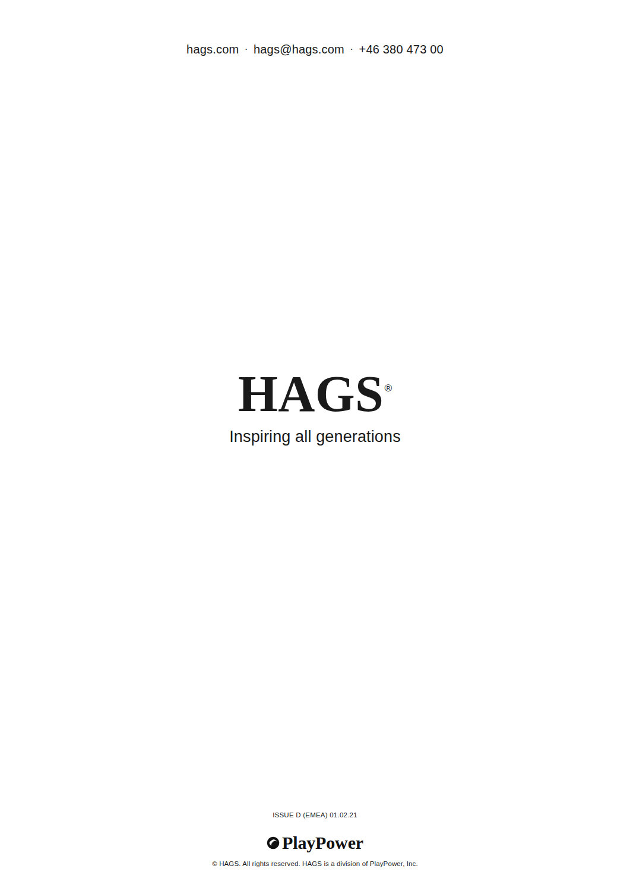hags.com·hags@hags.com·+46 380 473 00
HAGS®
Inspiring all generations
ISSUE D (EMEA) 01.02.21
PlayPower
© HAGS. All rights reserved. HAGS is a division of PlayPower, Inc.